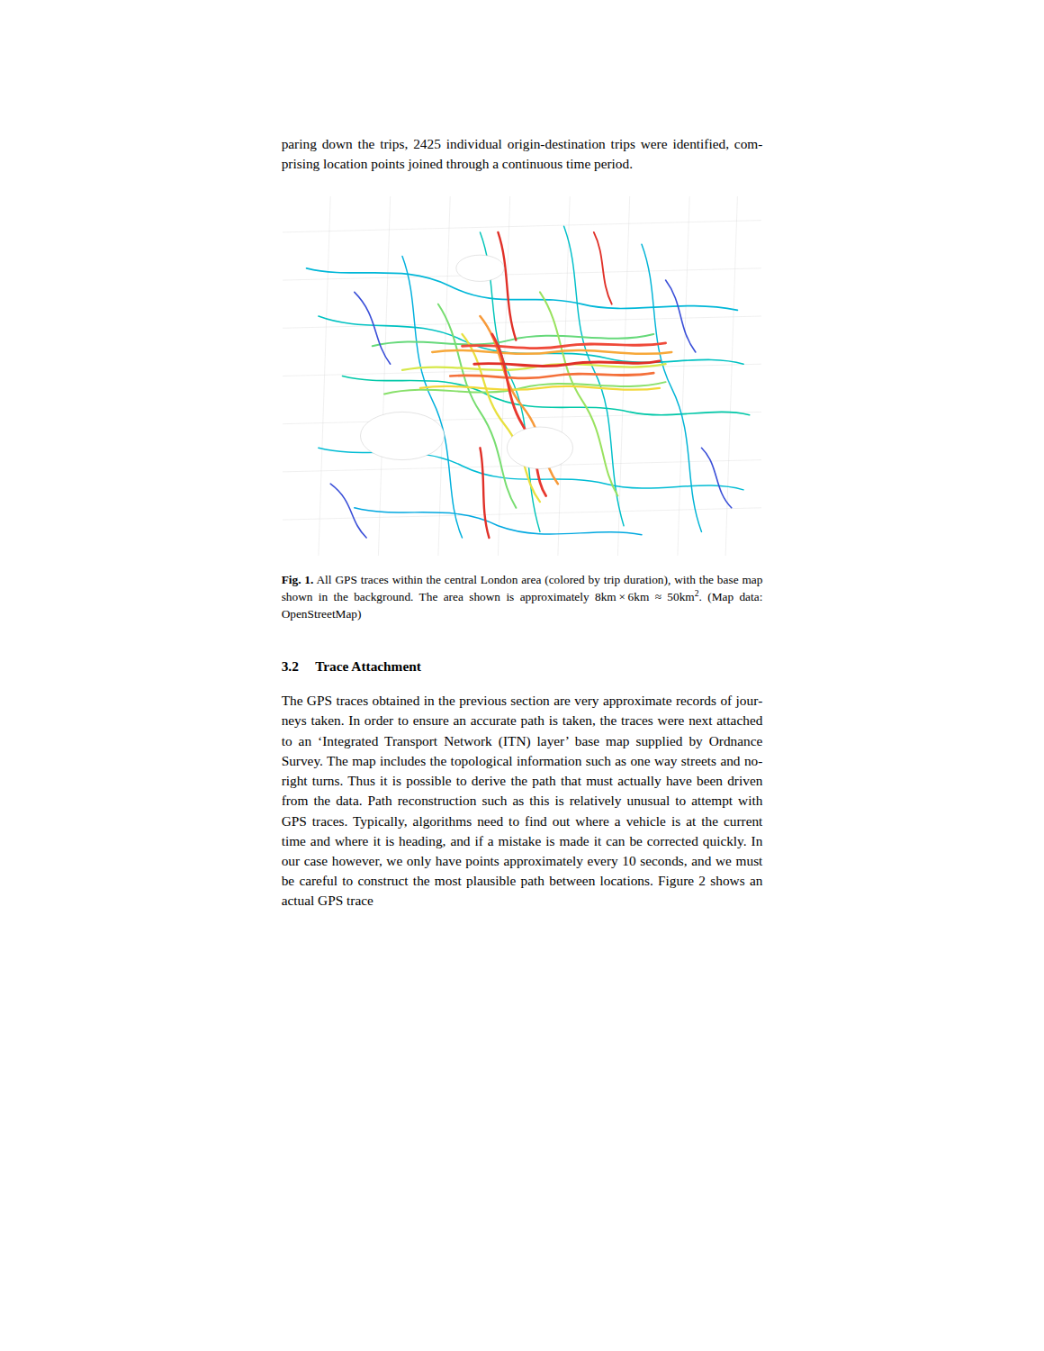paring down the trips, 2425 individual origin-destination trips were identified, comprising location points joined through a continuous time period.
Fig. 1. All GPS traces within the central London area (colored by trip duration), with the base map shown in the background. The area shown is approximately 8km × 6km ≈ 50km2. (Map data: OpenStreetMap)
3.2 Trace Attachment
The GPS traces obtained in the previous section are very approximate records of journeys taken. In order to ensure an accurate path is taken, the traces were next attached to an ‘Integrated Transport Network (ITN) layer’ base map supplied by Ordnance Survey. The map includes the topological information such as one way streets and no-right turns. Thus it is possible to derive the path that must actually have been driven from the data. Path reconstruction such as this is relatively unusual to attempt with GPS traces. Typically, algorithms need to find out where a vehicle is at the current time and where it is heading, and if a mistake is made it can be corrected quickly. In our case however, we only have points approximately every 10 seconds, and we must be careful to construct the most plausible path between locations. Figure 2 shows an actual GPS trace